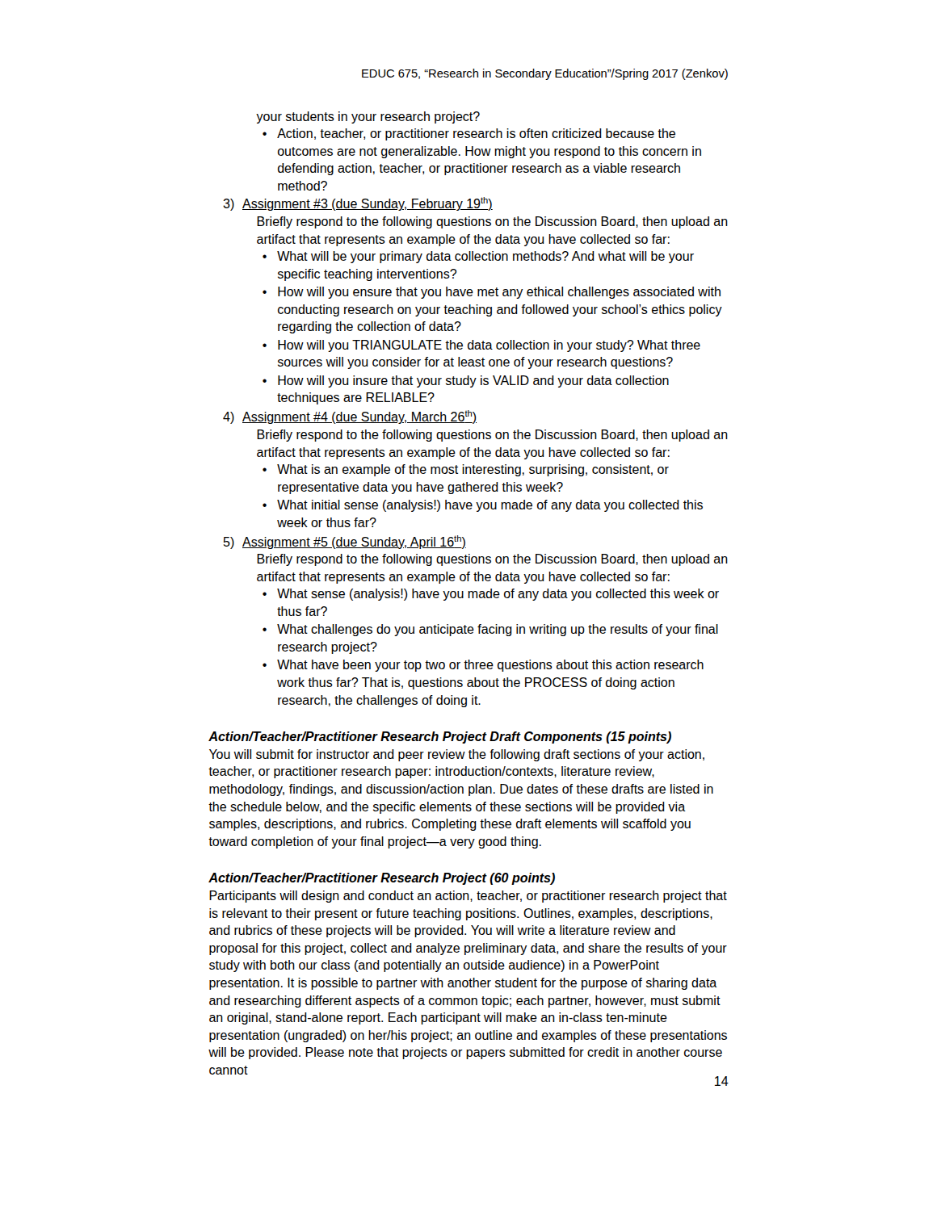EDUC 675, “Research in Secondary Education”/Spring 2017 (Zenkov)
your students in your research project?
Action, teacher, or practitioner research is often criticized because the outcomes are not generalizable. How might you respond to this concern in defending action, teacher, or practitioner research as a viable research method?
3) Assignment #3 (due Sunday, February 19th)
Briefly respond to the following questions on the Discussion Board, then upload an artifact that represents an example of the data you have collected so far:
What will be your primary data collection methods? And what will be your specific teaching interventions?
How will you ensure that you have met any ethical challenges associated with conducting research on your teaching and followed your school’s ethics policy regarding the collection of data?
How will you TRIANGULATE the data collection in your study? What three sources will you consider for at least one of your research questions?
How will you insure that your study is VALID and your data collection techniques are RELIABLE?
4) Assignment #4 (due Sunday, March 26th)
Briefly respond to the following questions on the Discussion Board, then upload an artifact that represents an example of the data you have collected so far:
What is an example of the most interesting, surprising, consistent, or representative data you have gathered this week?
What initial sense (analysis!) have you made of any data you collected this week or thus far?
5) Assignment #5 (due Sunday, April 16th)
Briefly respond to the following questions on the Discussion Board, then upload an artifact that represents an example of the data you have collected so far:
What sense (analysis!) have you made of any data you collected this week or thus far?
What challenges do you anticipate facing in writing up the results of your final research project?
What have been your top two or three questions about this action research work thus far? That is, questions about the PROCESS of doing action research, the challenges of doing it.
Action/Teacher/Practitioner Research Project Draft Components (15 points)
You will submit for instructor and peer review the following draft sections of your action, teacher, or practitioner research paper: introduction/contexts, literature review, methodology, findings, and discussion/action plan. Due dates of these drafts are listed in the schedule below, and the specific elements of these sections will be provided via samples, descriptions, and rubrics. Completing these draft elements will scaffold you toward completion of your final project—a very good thing.
Action/Teacher/Practitioner Research Project (60 points)
Participants will design and conduct an action, teacher, or practitioner research project that is relevant to their present or future teaching positions. Outlines, examples, descriptions, and rubrics of these projects will be provided. You will write a literature review and proposal for this project, collect and analyze preliminary data, and share the results of your study with both our class (and potentially an outside audience) in a PowerPoint presentation. It is possible to partner with another student for the purpose of sharing data and researching different aspects of a common topic; each partner, however, must submit an original, stand-alone report. Each participant will make an in-class ten-minute presentation (ungraded) on her/his project; an outline and examples of these presentations will be provided. Please note that projects or papers submitted for credit in another course cannot
14